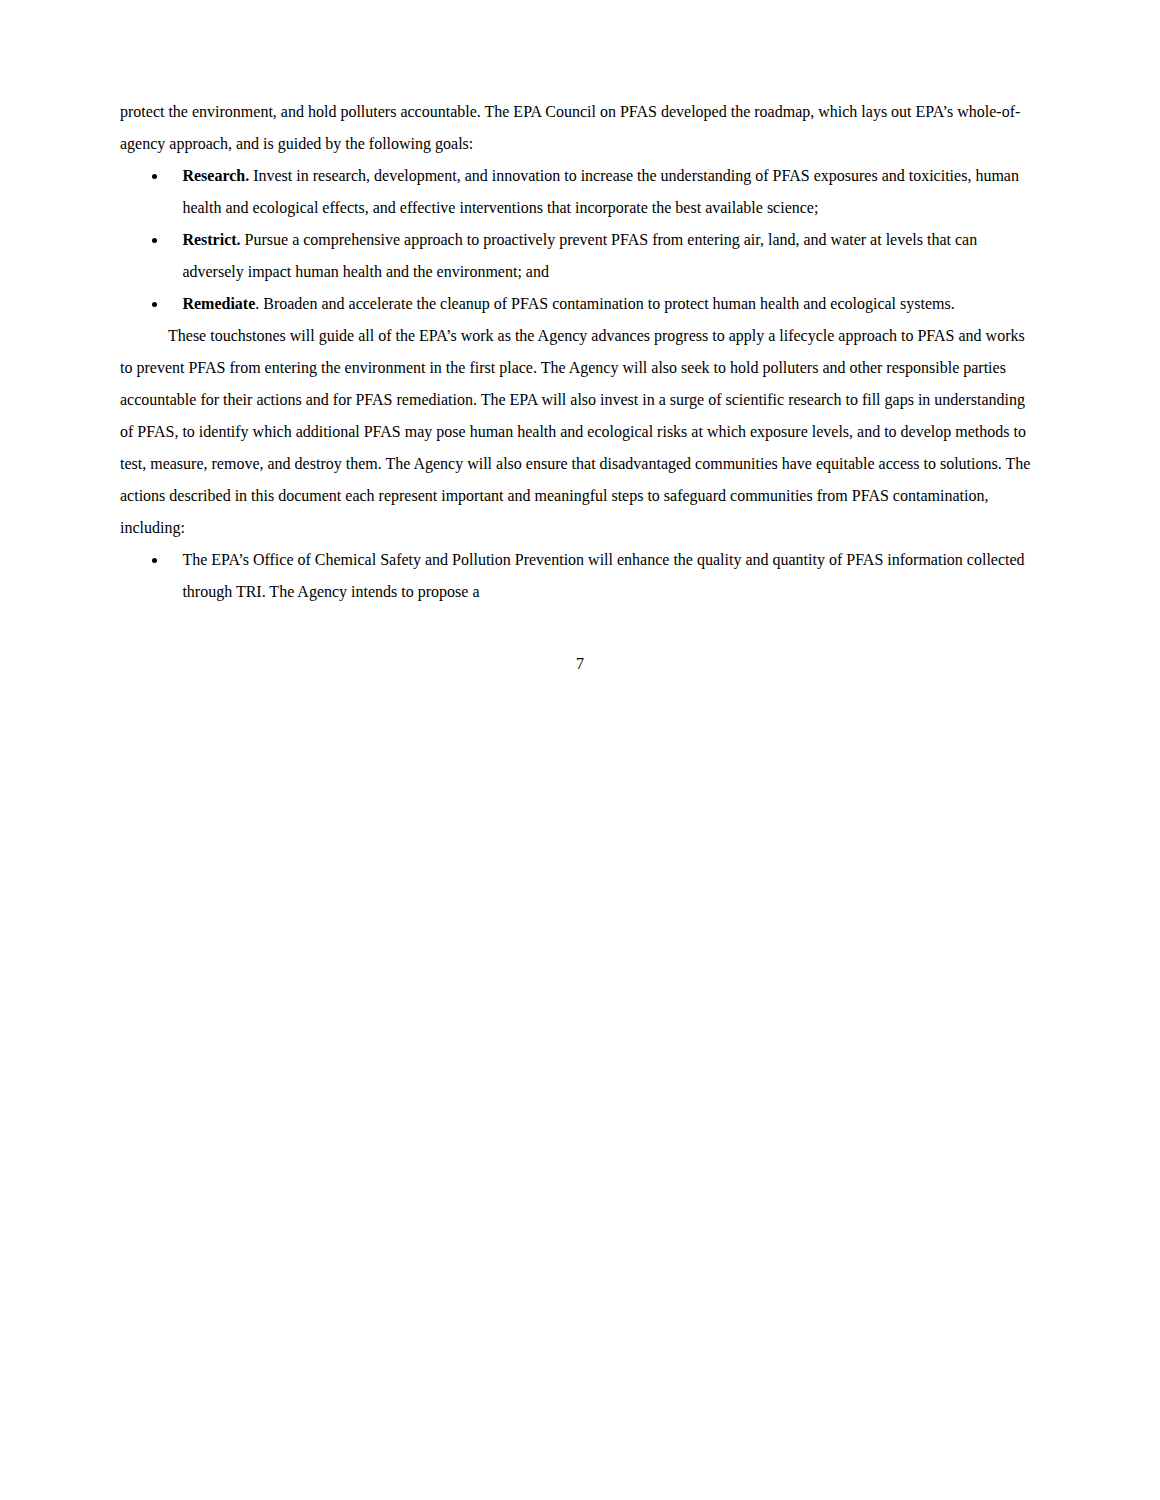protect the environment, and hold polluters accountable. The EPA Council on PFAS developed the roadmap, which lays out EPA’s whole-of-agency approach, and is guided by the following goals:
Research. Invest in research, development, and innovation to increase the understanding of PFAS exposures and toxicities, human health and ecological effects, and effective interventions that incorporate the best available science;
Restrict. Pursue a comprehensive approach to proactively prevent PFAS from entering air, land, and water at levels that can adversely impact human health and the environment; and
Remediate. Broaden and accelerate the cleanup of PFAS contamination to protect human health and ecological systems.
These touchstones will guide all of the EPA’s work as the Agency advances progress to apply a lifecycle approach to PFAS and works to prevent PFAS from entering the environment in the first place. The Agency will also seek to hold polluters and other responsible parties accountable for their actions and for PFAS remediation. The EPA will also invest in a surge of scientific research to fill gaps in understanding of PFAS, to identify which additional PFAS may pose human health and ecological risks at which exposure levels, and to develop methods to test, measure, remove, and destroy them. The Agency will also ensure that disadvantaged communities have equitable access to solutions. The actions described in this document each represent important and meaningful steps to safeguard communities from PFAS contamination, including:
The EPA’s Office of Chemical Safety and Pollution Prevention will enhance the quality and quantity of PFAS information collected through TRI. The Agency intends to propose a
7